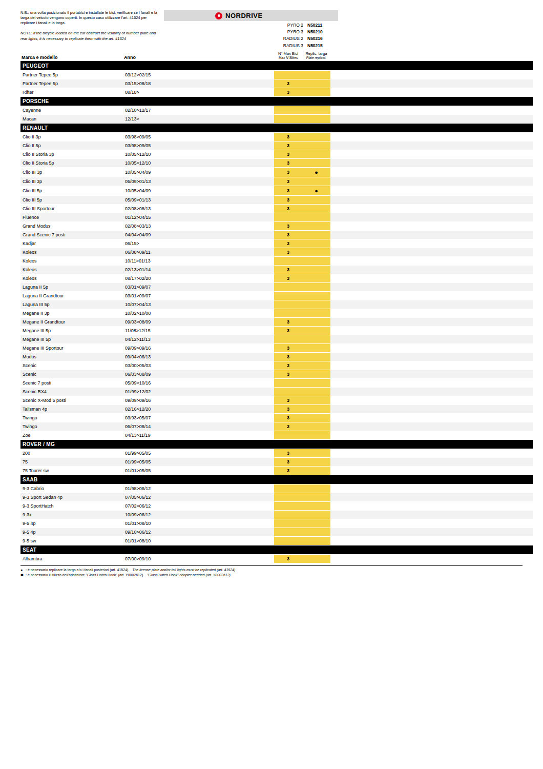N.B.: una volta posizionato il portabici e installate le bici, verificare se i fanali e la targa del veicolo vengono coperti. In questo caso utilizzare l'art. 41524 per replicare i fanali e la targa.
NOTE: if the bicycle loaded on the car obstruct the visibility of number plate and rear lights, it is necessary to replicate them with the art. 41524
NORDRIVE
PYRO 2 N50211
PYRO 3 N50210
RADIUS 2 N50216
RADIUS 3 N50215
| Marca e modello | Anno | | N° Max Bici Max N°Bikes | Replic. targa Plate replicat. | |
| --- | --- | --- | --- | --- | --- |
| PEUGEOT |
| Partner Tepee 5p | 03/12>02/15 | | | | |
| Partner Tepee 5p | 03/15>08/18 | | 3 | | |
| Rifter | 08/18> | | 3 | | |
| PORSCHE |
| Cayenne | 02/10>12/17 | | | | |
| Macan | 12/13> | | | | |
| RENAULT |
| Clio II 3p | 03/98>09/05 | | 3 | | |
| Clio II 5p | 03/98>09/05 | | 3 | | |
| Clio II Storia 3p | 10/05>12/10 | | 3 | | |
| Clio II Storia 5p | 10/05>12/10 | | 3 | | |
| Clio III 3p | 10/05>04/09 | | 3 | ● | |
| Clio III 3p | 05/09>01/13 | | 3 | | |
| Clio III 5p | 10/05>04/09 | | 3 | ● | |
| Clio III 5p | 05/09>01/13 | | 3 | | |
| Clio III Sportour | 02/08>08/13 | | 3 | | |
| Fluence | 01/12>04/15 | | | | |
| Grand Modus | 02/08>03/13 | | 3 | | |
| Grand Scenic 7 posti | 04/04>04/09 | | 3 | | |
| Kadjar | 06/15> | | 3 | | |
| Koleos | 06/08>09/11 | | 3 | | |
| Koleos | 10/11>01/13 | | | | |
| Koleos | 02/13>01/14 | | 3 | | |
| Koleos | 08/17>02/20 | | 3 | | |
| Laguna II 5p | 03/01>09/07 | | | | |
| Laguna II Grandtour | 03/01>09/07 | | | | |
| Laguna III 5p | 10/07>04/13 | | | | |
| Megane II 3p | 10/02>10/08 | | | | |
| Megane II Grandtour | 09/03>08/09 | | 3 | | |
| Megane III 5p | 11/08>12/15 | | 3 | | |
| Megane III 5p | 04/12>11/13 | | | | |
| Megane III Sportour | 09/09>09/16 | | 3 | | |
| Modus | 09/04>06/13 | | 3 | | |
| Scenic | 03/00>05/03 | | 3 | | |
| Scenic | 06/03>08/09 | | 3 | | |
| Scenic 7 posti | 05/09>10/16 | | | | |
| Scenic RX4 | 01/99>12/02 | | | | |
| Scenic X-Mod 5 posti | 09/09>09/16 | | 3 | | |
| Talisman 4p | 02/16>12/20 | | 3 | | |
| Twingo | 03/93>05/07 | | 3 | | |
| Twingo | 06/07>08/14 | | 3 | | |
| Zoe | 04/13>11/19 | | | | |
| ROVER / MG |
| 200 | 01/99>05/05 | | 3 | | |
| 75 | 01/99>05/05 | | 3 | | |
| 75 Tourer sw | 01/01>05/05 | | 3 | | |
| SAAB |
| 9-3 Cabrio | 01/98>06/12 | | | | |
| 9-3 Sport Sedan 4p | 07/05>06/12 | | | | |
| 9-3 SportHatch | 07/02>06/12 | | | | |
| 9-3x | 10/09>06/12 | | | | |
| 9-5 4p | 01/01>08/10 | | | | |
| 9-5 4p | 09/10>06/12 | | | | |
| 9-5 sw | 01/01>08/10 | | | | |
| SEAT |
| Alhambra | 07/00>09/10 | | 3 | | |
●: è necessario replicare la targa e/o i fanali posteriori (art. 41524). The license plate and/or tail lights must be replicated (art. 41524)
✱: è necessario l'utilizzo dell'adattatore "Glass Hatch Hook" (art. Y8002612). "Glass Hatch Hook" adapter needed (art. Y8002612)